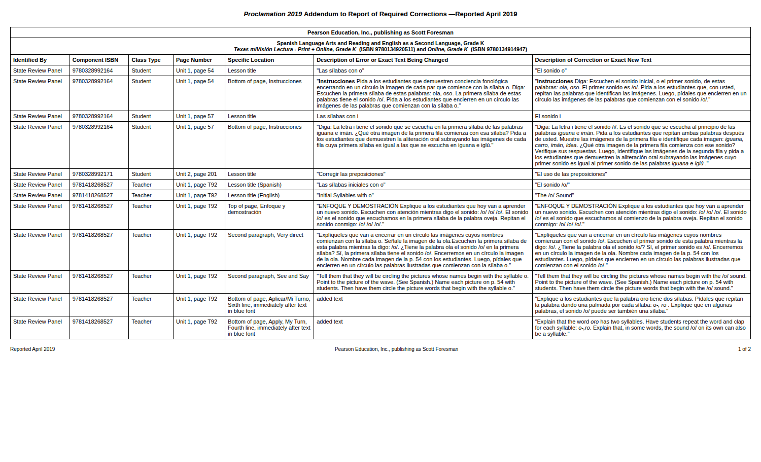Proclamation 2019 Addendum to Report of Required Corrections —Reported April 2019
| Pearson Education, Inc., publishing as Scott Foresman |
| --- |
| Spanish Language Arts and Reading and English as a Second Language, Grade K Texas miVisión Lectura - Print + Online, Grade K (ISBN 9780134920511) and Online, Grade K (ISBN 9780134914947) |
| Identified By | Component ISBN | Class Type | Page Number | Specific Location | Description of Error or Exact Text Being Changed | Description of Correction or Exact New Text |
| State Review Panel | 9780328992164 | Student | Unit 1, page 54 | Lesson title | "Las sílabas con o" | "El sonido o" |
| State Review Panel | 9780328992164 | Student | Unit 1, page 54 | Bottom of page, Instrucciones | " Instrucciones Pida a los estudiantes que demuestren conciencia fonológica encerrando en un círculo la imagen de cada par que comience con la sílaba o. Diga: Escuchen la primera sílaba de estas palabras: ola, oso. La primera sílaba de estas palabras tiene el sonido /o/. Pida a los estudiantes que encierren en un círculo las imágenes de las palabras que comienzan con la sílaba o." | " Instrucciones Diga: Escuchen el sonido inicial, o el primer sonido, de estas palabras: ola, oso . El primer sonido es /o/. Pida a los estudiantes que, con usted, repitan las palabras que identifican las imágenes. Luego, pídales que encierren en un círculo las imágenes de las palabras que comienzan con el sonido /o/." |
| State Review Panel | 9780328992164 | Student | Unit 1, page 57 | Lesson title | Las sílabas con i | El sonido i |
| State Review Panel | 9780328992164 | Student | Unit 1, page 57 | Bottom of page, Instrucciones | "Diga: La letra i tiene el sonido que se escucha en la primera sílaba de las palabras iguana e imán. ¿Qué otra imagen de la primera fila comienza con esa sílaba? Pida a los estudiantes que demuestren la aliteración oral subrayando las imágenes de cada fila cuya primera sílaba es igual a las que se escucha en iguana e iglú." | "Diga: La letra i tiene el sonido /i/. Es el sonido que se escucha al principio de las palabras iguana e imán . Pida a los estudiantes que repitan ambas palabras después de usted. Muestre las imágenes de la primera fila e identifique cada imagen: iguana, carro, imán, idea . ¿Qué otra imagen de la primera fila comienza con ese sonido? Verifique sus respuestas. Luego, identifique las imágenes de la segunda fila y pida a los estudiantes que demuestren la aliteración oral subrayando las imágenes cuyo primer sonido es igual al primer sonido de las palabras iguana e iglú ." |
| State Review Panel | 9780328992171 | Student | Unit 2, page 201 | Lesson title | "Corregir las preposiciones" | "El uso de las preposiciones" |
| State Review Panel | 9781418268527 | Teacher | Unit 1, page T92 | Lesson title (Spanish) | "Las sílabas iniciales con o" | "El sonido /o/" |
| State Review Panel | 9781418268527 | Teacher | Unit 1, page T92 | Lesson title (English) | "Initial Syllables with o" | "The /o/ Sound" |
| State Review Panel | 9781418268527 | Teacher | Unit 1, page T92 | Top of page, Enfoque y demostración | "ENFOQUE Y DEMOSTRACIÓN Explique a los estudiantes que hoy van a aprender un nuevo sonido. Escuchen con atención mientras digo el sonido: /o/ /o/ /o/. El sonido /o/ es el sonido que escuchamos en la primera sílaba de la palabra oveja. Repitan el sonido conmigo: /o/ /o/ /o/." | "ENFOQUE Y DEMOSTRACIÓN Explique a los estudiantes que hoy van a aprender un nuevo sonido. Escuchen con atención mientras digo el sonido: /o/ /o/ /o/. El sonido /o/ es el sonido que escuchamos al comienzo de la palabra oveja. Repitan el sonido conmigo: /o/ /o/ /o/." |
| State Review Panel | 9781418268527 | Teacher | Unit 1, page T92 | Second paragraph, Very direct | "Explíqueles que van a encerrar en un círculo las imágenes cuyos nombres comienzan con la sílaba o. Señale la imagen de la ola.Escuchen la primera sílaba de esta palabra mientras la digo: /o/. ¿Tiene la palabra ola el sonido /o/ en la primera sílaba? Sí, la primera sílaba tiene el sonido /o/. Encerremos en un círculo la imagen de la ola. Nombre cada imagen de la p. 54 con los estudiantes. Luego, pídales que encierren en un círculo las palabras ilustradas que comienzan con la sílaba o." | "Explíqueles que van a encerrar en un círculo las imágenes cuyos nombres comienzan con el sonido /o/. Escuchen el primer sonido de esta palabra mientras la digo: /o/. ¿Tiene la palabra ola el sonido /o/? Sí, el primer sonido es /o/. Encerremos en un círculo la imagen de la ola. Nombre cada imagen de la p. 54 con los estudiantes. Luego, pídales que encierren en un círculo las palabras ilustradas que comienzan con el sonido /o/." |
| State Review Panel | 9781418268527 | Teacher | Unit 1, page T92 | Second paragraph, See and Say | "Tell them that they will be circling the pictures whose names begin with the syllable o. Point to the picture of the wave. (See Spanish.) Name each picture on p. 54 with students. Then have them circle the picture words that begin with the syllable o." | "Tell them that they will be circling the pictures whose names begin with the /o/ sound. Point to the picture of the wave. (See Spanish.) Name each picture on p. 54 with students. Then have them circle the picture words that begin with the /o/ sound." |
| State Review Panel | 9781418268527 | Teacher | Unit 1, page T92 | Bottom of page, Aplicar/Mi Turno, Sixth line, immediately after text in blue font | added text | "Explique a los estudiantes que la palabra oro tiene dos sílabas. Pídales que repitan la palabra dando una palmada por cada sílaba: o-, ro . Explique que en algunas palabras, el sonido /o/ puede ser también una sílaba." |
| State Review Panel | 9781418268527 | Teacher | Unit 1, page T92 | Bottom of page, Apply, My Turn, Fourth line, immediately after text in blue font | added text | "Explain that the word oro has two syllables. Have students repeat the word and clap for each syllable: o-,ro . Explain that, in some words, the sound /o/ on its own can also be a syllable." |
Reported April 2019
Pearson Education, Inc., publishing as Scott Foresman
1 of 2